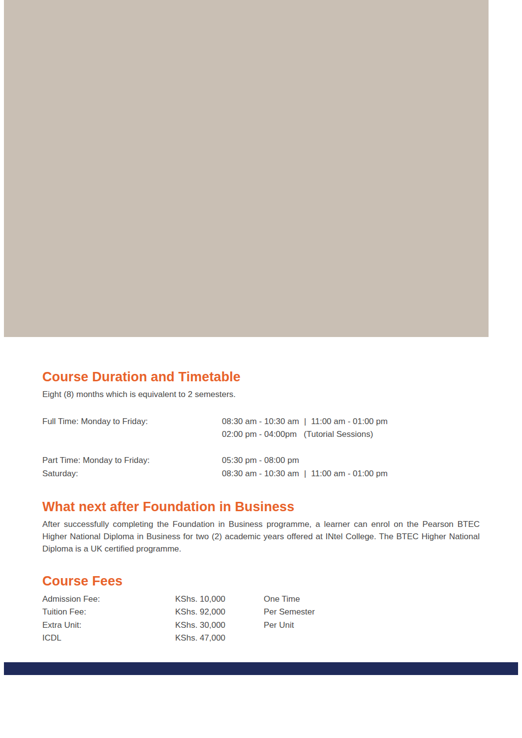Course Duration and Timetable
Eight (8) months which is equivalent to 2 semesters.
| Full Time: Monday to Friday: | 08:30 am - 10:30 am / 11:00 am - 01:00 pm |
| | 02:00 pm - 04:00pm (Tutorial Sessions) |
| Part Time: Monday to Friday: | 05:30 pm - 08:00 pm |
| Saturday: | 08:30 am - 10:30 am / 11:00 am - 01:00 pm |
What next after Foundation in Business
After successfully completing the Foundation in Business programme, a learner can enrol on the Pearson BTEC Higher National Diploma in Business for two (2) academic years offered at INtel College. The BTEC Higher National Diploma is a UK certified programme.
Course Fees
| Admission Fee: | KShs. 10,000 | One Time |
| Tuition Fee: | KShs. 92,000 | Per Semester |
| Extra Unit: | KShs. 30,000 | Per Unit |
| ICDL | KShs. 47,000 | |